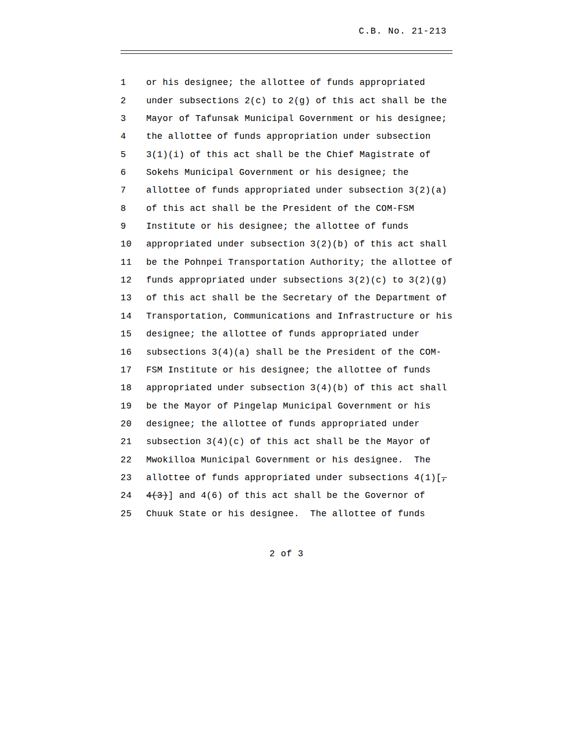C.B. No. 21-213
| 1 | or his designee; the allottee of funds appropriated |
| 2 | under subsections 2(c) to 2(g) of this act shall be the |
| 3 | Mayor of Tafunsak Municipal Government or his designee; |
| 4 | the allottee of funds appropriation under subsection |
| 5 | 3(1)(i) of this act shall be the Chief Magistrate of |
| 6 | Sokehs Municipal Government or his designee; the |
| 7 | allottee of funds appropriated under subsection 3(2)(a) |
| 8 | of this act shall be the President of the COM-FSM |
| 9 | Institute or his designee; the allottee of funds |
| 10 | appropriated under subsection 3(2)(b) of this act shall |
| 11 | be the Pohnpei Transportation Authority; the allottee of |
| 12 | funds appropriated under subsections 3(2)(c) to 3(2)(g) |
| 13 | of this act shall be the Secretary of the Department of |
| 14 | Transportation, Communications and Infrastructure or his |
| 15 | designee; the allottee of funds appropriated under |
| 16 | subsections 3(4)(a) shall be the President of the COM- |
| 17 | FSM Institute or his designee; the allottee of funds |
| 18 | appropriated under subsection 3(4)(b) of this act shall |
| 19 | be the Mayor of Pingelap Municipal Government or his |
| 20 | designee; the allottee of funds appropriated under |
| 21 | subsection 3(4)(c) of this act shall be the Mayor of |
| 22 | Mwokilloa Municipal Government or his designee. The |
| 23 | allottee of funds appropriated under subsections 4(1)[ , |
| 24 | 4(3) ] and 4(6) of this act shall be the Governor of |
| 25 | Chuuk State or his designee. The allottee of funds |
2 of 3